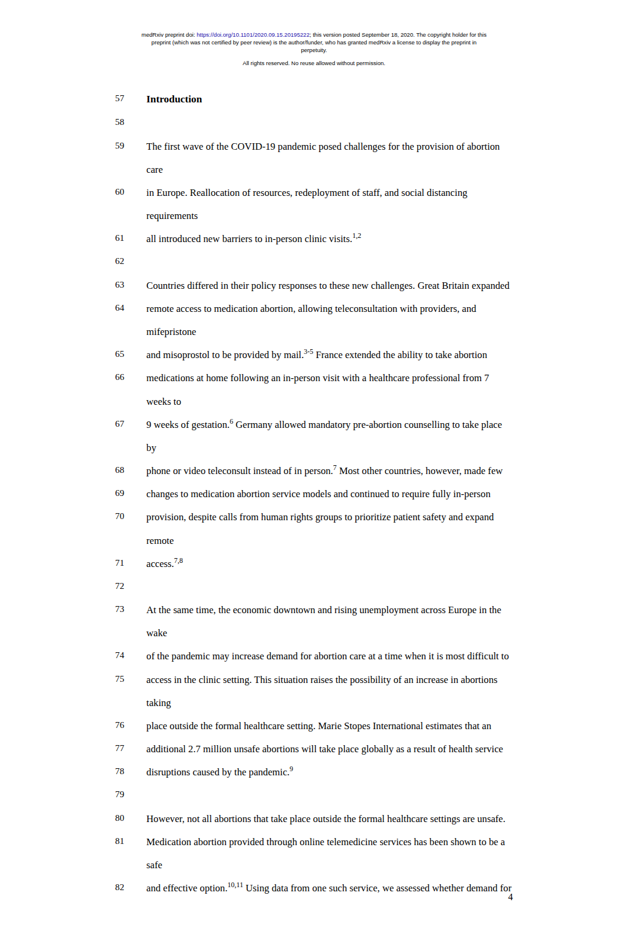medRxiv preprint doi: https://doi.org/10.1101/2020.09.15.20195222; this version posted September 18, 2020. The copyright holder for this
preprint (which was not certified by peer review) is the author/funder, who has granted medRxiv a license to display the preprint in
perpetuity.
All rights reserved. No reuse allowed without permission.
| 57 | Introduction |
| 58 | |
| 59 | The first wave of the COVID-19 pandemic posed challenges for the provision of abortion care |
| 60 | in Europe. Reallocation of resources, redeployment of staff, and social distancing requirements |
| 61 | all introduced new barriers to in-person clinic visits. 1,2 |
| 62 | |
| 63 | Countries differed in their policy responses to these new challenges. Great Britain expanded |
| 64 | remote access to medication abortion, allowing teleconsultation with providers, and mifepristone |
| 65 | and misoprostol to be provided by mail. 3-5 France extended the ability to take abortion |
| 66 | medications at home following an in-person visit with a healthcare professional from 7 weeks to |
| 67 | 9 weeks of gestation. 6 Germany allowed mandatory pre-abortion counselling to take place by |
| 68 | phone or video teleconsult instead of in person. 7 Most other countries, however, made few |
| 69 | changes to medication abortion service models and continued to require fully in-person |
| 70 | provision, despite calls from human rights groups to prioritize patient safety and expand remote |
| 71 | access. 7,8 |
| 72 | |
| 73 | At the same time, the economic downtown and rising unemployment across Europe in the wake |
| 74 | of the pandemic may increase demand for abortion care at a time when it is most difficult to |
| 75 | access in the clinic setting. This situation raises the possibility of an increase in abortions taking |
| 76 | place outside the formal healthcare setting. Marie Stopes International estimates that an |
| 77 | additional 2.7 million unsafe abortions will take place globally as a result of health service |
| 78 | disruptions caused by the pandemic. 9 |
| 79 | |
| 80 | However, not all abortions that take place outside the formal healthcare settings are unsafe. |
| 81 | Medication abortion provided through online telemedicine services has been shown to be a safe |
| 82 | and effective option. 10,11 Using data from one such service, we assessed whether demand for |
4